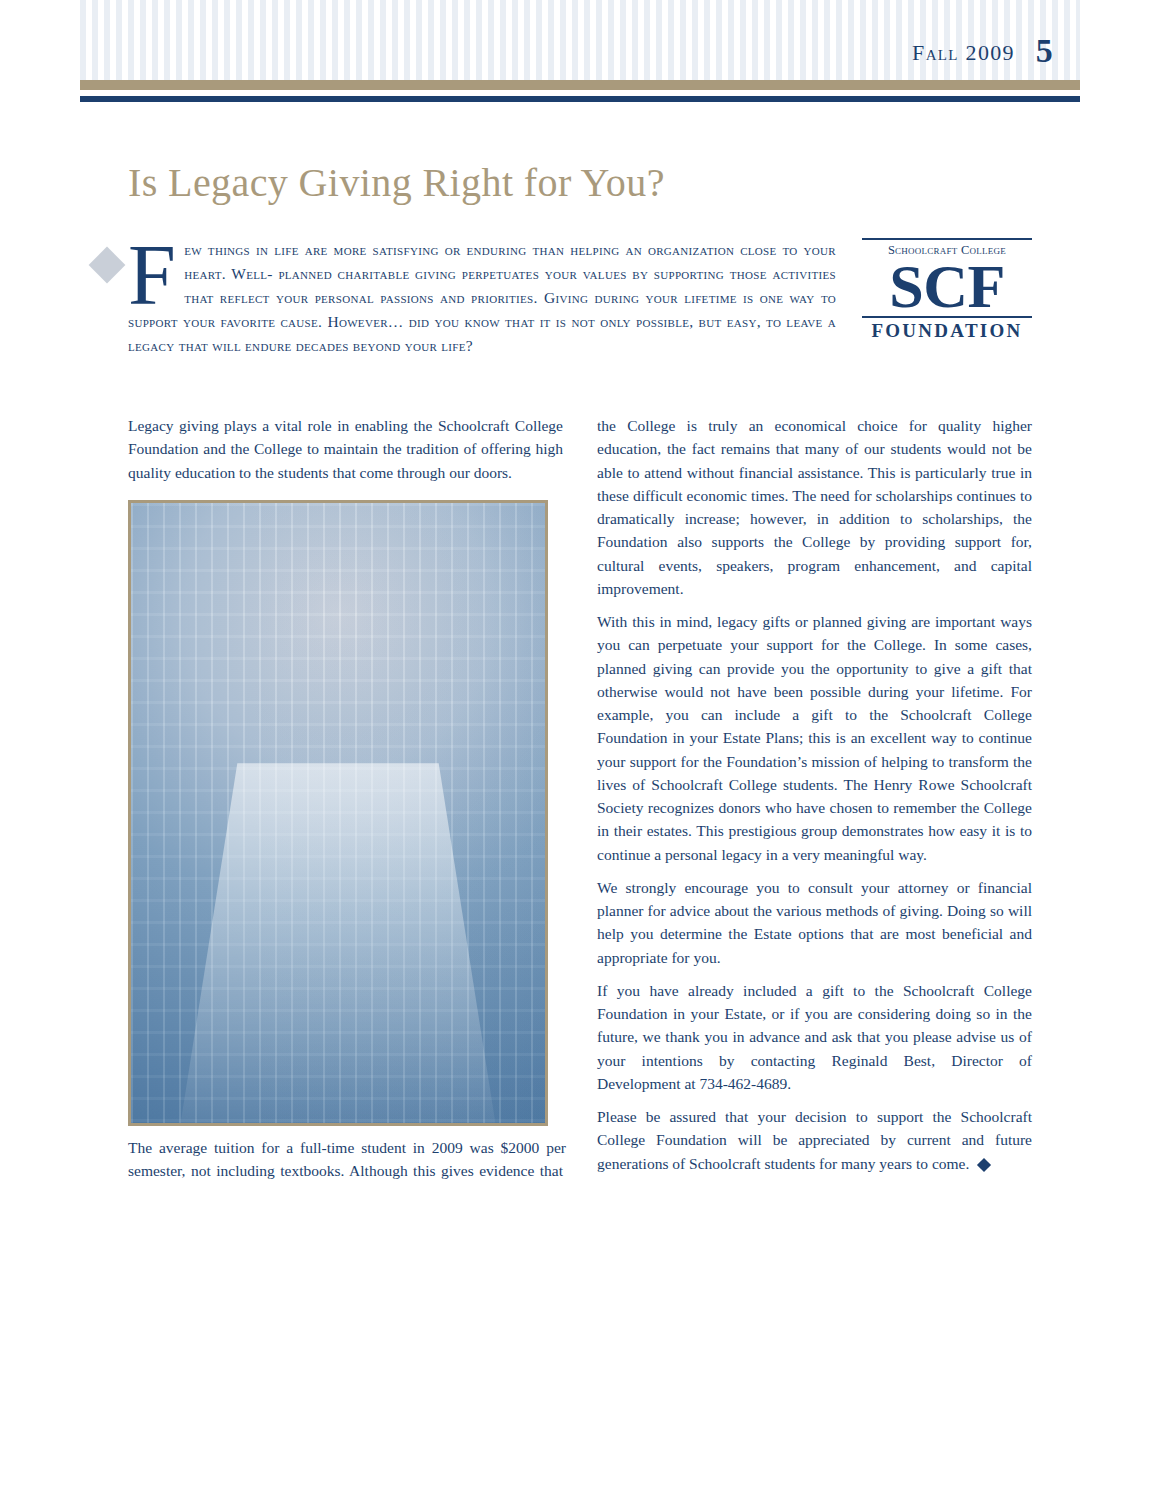Fall 2009 5
Is Legacy Giving Right for You?
Schoolcraft College
SCF
FOUNDATION
Few things in life are more satisfying or enduring than helping an organization close to your heart. Well- planned charitable giving perpetuates your values by supporting those activities that reflect your personal passions and priorities. Giving during your lifetime is one way to support your favorite cause. However… did you know that it is not only possible, but easy, to leave a legacy that will endure decades beyond your life?
Legacy giving plays a vital role in enabling the Schoolcraft College Foundation and the College to maintain the tradition of offering high quality education to the students that come through our doors.
The average tuition for a full-time student in 2009 was $2000 per semester, not including textbooks. Although this gives evidence that the College is truly an economical choice for quality higher education, the fact remains that many of our students would not be able to attend without financial assistance. This is particularly true in these difficult economic times. The need for scholarships continues to dramatically increase; however, in addition to scholarships, the Foundation also supports the College by providing support for, cultural events, speakers, program enhancement, and capital improvement.
With this in mind, legacy gifts or planned giving are important ways you can perpetuate your support for the College. In some cases, planned giving can provide you the opportunity to give a gift that otherwise would not have been possible during your lifetime. For example, you can include a gift to the Schoolcraft College Foundation in your Estate Plans; this is an excellent way to continue your support for the Foundation’s mission of helping to transform the lives of Schoolcraft College students. The Henry Rowe Schoolcraft Society recognizes donors who have chosen to remember the College in their estates. This prestigious group demonstrates how easy it is to continue a personal legacy in a very meaningful way.
We strongly encourage you to consult your attorney or financial planner for advice about the various methods of giving. Doing so will help you determine the Estate options that are most beneficial and appropriate for you.
If you have already included a gift to the Schoolcraft College Foundation in your Estate, or if you are considering doing so in the future, we thank you in advance and ask that you please advise us of your intentions by contacting Reginald Best, Director of Development at 734-462-4689.
Please be assured that your decision to support the Schoolcraft College Foundation will be appreciated by current and future generations of Schoolcraft students for many years to come.